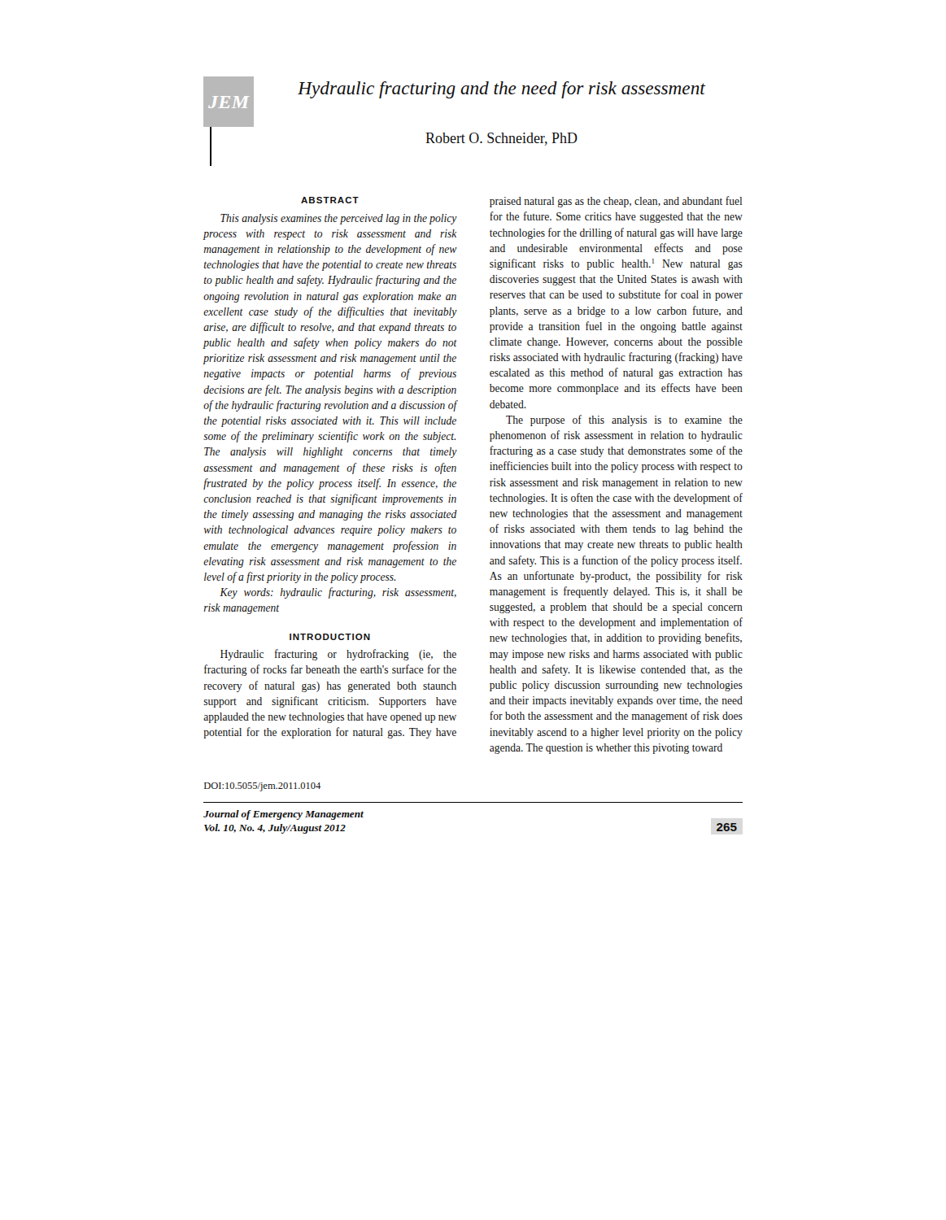JEM
Hydraulic fracturing and the need for risk assessment
Robert O. Schneider, PhD
Abstract
This analysis examines the perceived lag in the policy process with respect to risk assessment and risk management in relationship to the development of new technologies that have the potential to create new threats to public health and safety. Hydraulic fracturing and the ongoing revolution in natural gas exploration make an excellent case study of the difficulties that inevitably arise, are difficult to resolve, and that expand threats to public health and safety when policy makers do not prioritize risk assessment and risk management until the negative impacts or potential harms of previous decisions are felt. The analysis begins with a description of the hydraulic fracturing revolution and a discussion of the potential risks associated with it. This will include some of the preliminary scientific work on the subject. The analysis will highlight concerns that timely assessment and management of these risks is often frustrated by the policy process itself. In essence, the conclusion reached is that significant improvements in the timely assessing and managing the risks associated with technological advances require policy makers to emulate the emergency management profession in elevating risk assessment and risk management to the level of a first priority in the policy process.
Key words: hydraulic fracturing, risk assessment, risk management
Introduction
Hydraulic fracturing or hydrofracking (ie, the fracturing of rocks far beneath the earth's surface for the recovery of natural gas) has generated both staunch support and significant criticism. Supporters have applauded the new technologies that have opened up new potential for the exploration for natural gas. They have praised natural gas as the cheap, clean, and abundant fuel for the future. Some critics have suggested that the new technologies for the drilling of natural gas will have large and undesirable environmental effects and pose significant risks to public health.1 New natural gas discoveries suggest that the United States is awash with reserves that can be used to substitute for coal in power plants, serve as a bridge to a low carbon future, and provide a transition fuel in the ongoing battle against climate change. However, concerns about the possible risks associated with hydraulic fracturing (fracking) have escalated as this method of natural gas extraction has become more commonplace and its effects have been debated.
The purpose of this analysis is to examine the phenomenon of risk assessment in relation to hydraulic fracturing as a case study that demonstrates some of the inefficiencies built into the policy process with respect to risk assessment and risk management in relation to new technologies. It is often the case with the development of new technologies that the assessment and management of risks associated with them tends to lag behind the innovations that may create new threats to public health and safety. This is a function of the policy process itself. As an unfortunate by-product, the possibility for risk management is frequently delayed. This is, it shall be suggested, a problem that should be a special concern with respect to the development and implementation of new technologies that, in addition to providing benefits, may impose new risks and harms associated with public health and safety. It is likewise contended that, as the public policy discussion surrounding new technologies and their impacts inevitably expands over time, the need for both the assessment and the management of risk does inevitably ascend to a higher level priority on the policy agenda. The question is whether this pivoting toward
DOI:10.5055/jem.2011.0104
Journal of Emergency Management
Vol. 10, No. 4, July/August 2012
265